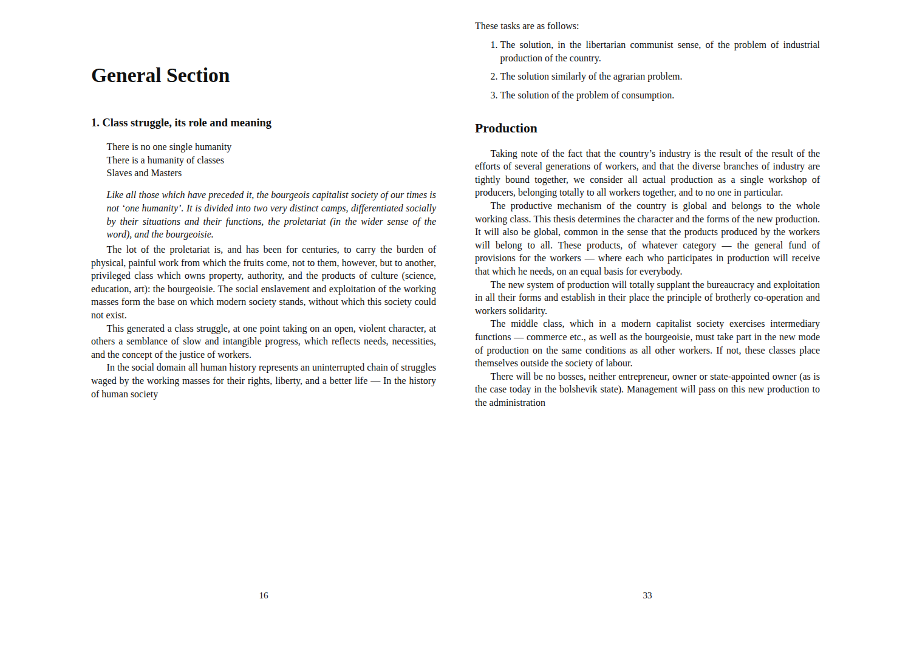General Section
1. Class struggle, its role and meaning
There is no one single humanity
There is a humanity of classes
Slaves and Masters
Like all those which have preceded it, the bourgeois capitalist society of our times is not ‘one humanity’. It is divided into two very distinct camps, differentiated socially by their situations and their functions, the proletariat (in the wider sense of the word), and the bourgeoisie.
The lot of the proletariat is, and has been for centuries, to carry the burden of physical, painful work from which the fruits come, not to them, however, but to another, privileged class which owns property, authority, and the products of culture (science, education, art): the bourgeoisie. The social enslavement and exploitation of the working masses form the base on which modern society stands, without which this society could not exist.
This generated a class struggle, at one point taking on an open, violent character, at others a semblance of slow and intangible progress, which reflects needs, necessities, and the concept of the justice of workers.
In the social domain all human history represents an uninterrupted chain of struggles waged by the working masses for their rights, liberty, and a better life — In the history of human society
16
These tasks are as follows:
The solution, in the libertarian communist sense, of the problem of industrial production of the country.
The solution similarly of the agrarian problem.
The solution of the problem of consumption.
Production
Taking note of the fact that the country’s industry is the result of the result of the efforts of several generations of workers, and that the diverse branches of industry are tightly bound together, we consider all actual production as a single workshop of producers, belonging totally to all workers together, and to no one in particular.
The productive mechanism of the country is global and belongs to the whole working class. This thesis determines the character and the forms of the new production. It will also be global, common in the sense that the products produced by the workers will belong to all. These products, of whatever category — the general fund of provisions for the workers — where each who participates in production will receive that which he needs, on an equal basis for everybody.
The new system of production will totally supplant the bureaucracy and exploitation in all their forms and establish in their place the principle of brotherly co-operation and workers solidarity.
The middle class, which in a modern capitalist society exercises intermediary functions — commerce etc., as well as the bourgeoisie, must take part in the new mode of production on the same conditions as all other workers. If not, these classes place themselves outside the society of labour.
There will be no bosses, neither entrepreneur, owner or state-appointed owner (as is the case today in the bolshevik state). Management will pass on this new production to the administration
33